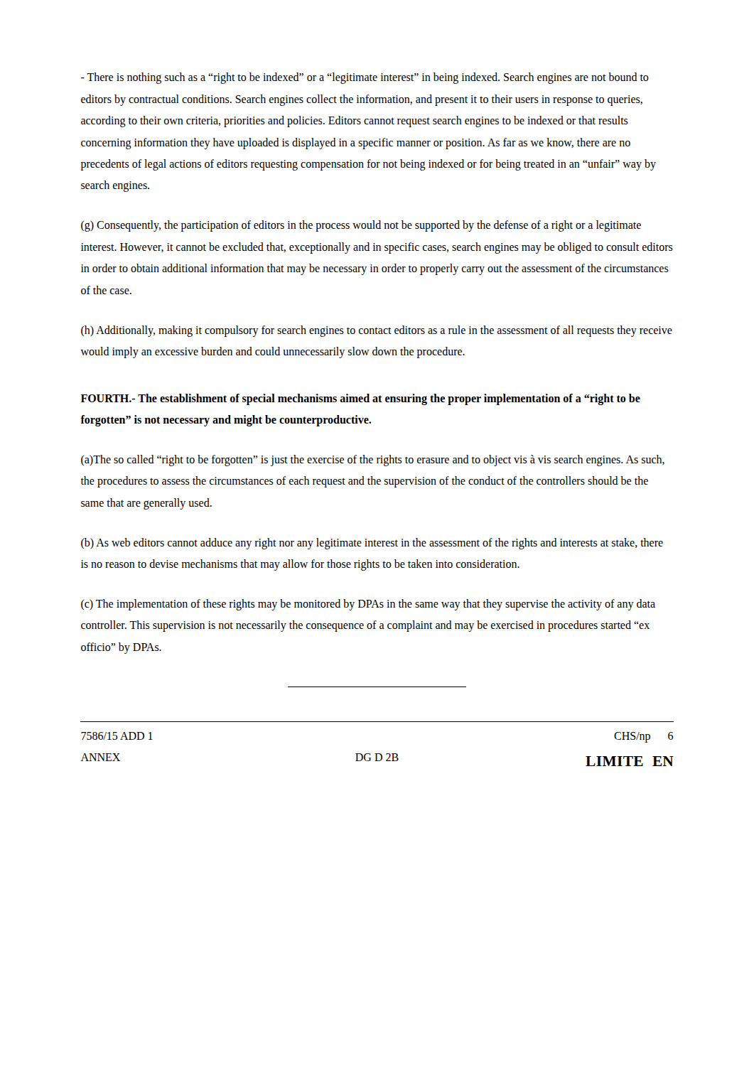- There is nothing such as a “right to be indexed” or a “legitimate interest” in being indexed. Search engines are not bound to editors by contractual conditions. Search engines collect the information, and present it to their users in response to queries, according to their own criteria, priorities and policies. Editors cannot request search engines to be indexed or that results concerning information they have uploaded is displayed in a specific manner or position. As far as we know, there are no precedents of legal actions of editors requesting compensation for not being indexed or for being treated in an “unfair” way by search engines.
(g) Consequently, the participation of editors in the process would not be supported by the defense of a right or a legitimate interest. However, it cannot be excluded that, exceptionally and in specific cases, search engines may be obliged to consult editors in order to obtain additional information that may be necessary in order to properly carry out the assessment of the circumstances of the case.
(h) Additionally, making it compulsory for search engines to contact editors as a rule in the assessment of all requests they receive would imply an excessive burden and could unnecessarily slow down the procedure.
FOURTH.- The establishment of special mechanisms aimed at ensuring the proper implementation of a “right to be forgotten” is not necessary and might be counterproductive.
(a)The so called “right to be forgotten” is just the exercise of the rights to erasure and to object vis à vis search engines. As such, the procedures to assess the circumstances of each request and the supervision of the conduct of the controllers should be the same that are generally used.
(b) As web editors cannot adduce any right nor any legitimate interest in the assessment of the rights and interests at stake, there is no reason to devise mechanisms that may allow for those rights to be taken into consideration.
(c) The implementation of these rights may be monitored by DPAs in the same way that they supervise the activity of any data controller. This supervision is not necessarily the consequence of a complaint and may be exercised in procedures started “ex officio” by DPAs.
| 7586/15 ADD 1 | | CHS/np 6 |
| ANNEX | DG D 2B | LIMITE EN |